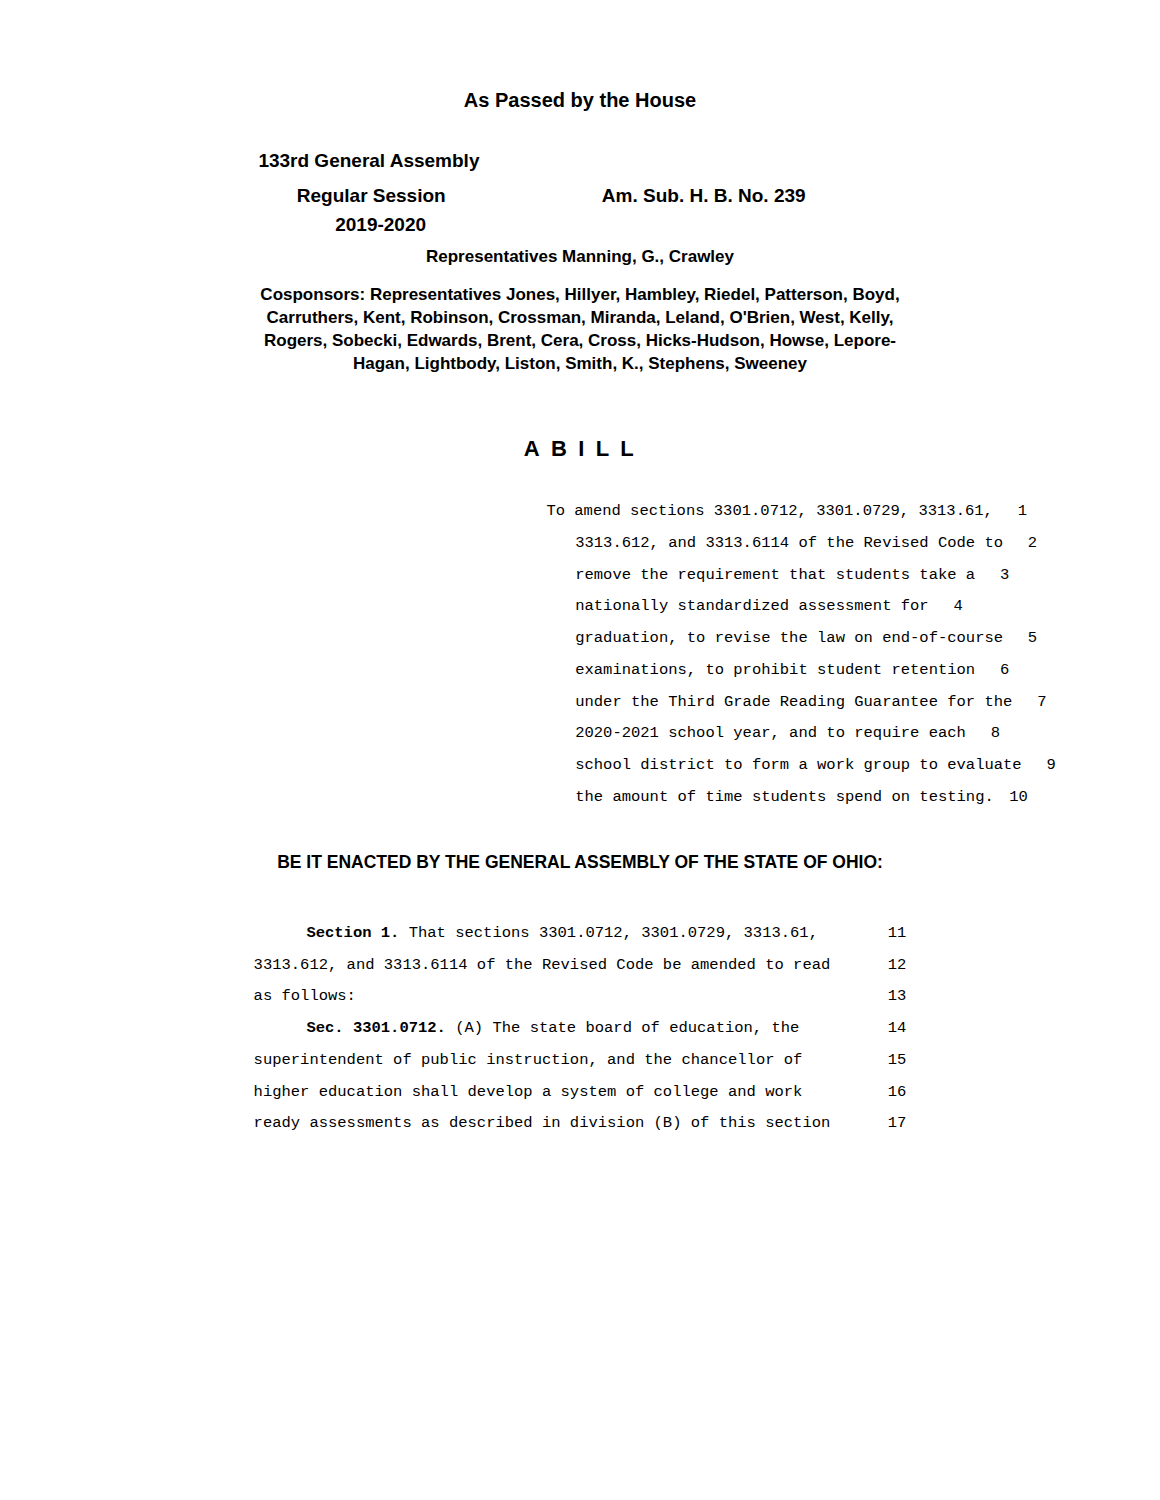As Passed by the House
133rd General Assembly
Regular Session Am. Sub. H. B. No. 239
2019-2020
Representatives Manning, G., Crawley
Cosponsors: Representatives Jones, Hillyer, Hambley, Riedel, Patterson, Boyd, Carruthers, Kent, Robinson, Crossman, Miranda, Leland, O'Brien, West, Kelly, Rogers, Sobecki, Edwards, Brent, Cera, Cross, Hicks-Hudson, Howse, Lepore-Hagan, Lightbody, Liston, Smith, K., Stephens, Sweeney
A B I L L
To amend sections 3301.0712, 3301.0729, 3313.61, 1
3313.612, and 3313.6114 of the Revised Code to 2
remove the requirement that students take a 3
nationally standardized assessment for 4
graduation, to revise the law on end-of-course 5
examinations, to prohibit student retention 6
under the Third Grade Reading Guarantee for the 7
2020-2021 school year, and to require each 8
school district to form a work group to evaluate 9
the amount of time students spend on testing. 10
BE IT ENACTED BY THE GENERAL ASSEMBLY OF THE STATE OF OHIO:
Section 1. That sections 3301.0712, 3301.0729, 3313.61, 11
3313.612, and 3313.6114 of the Revised Code be amended to read 12
as follows: 13
Sec. 3301.0712. (A) The state board of education, the 14
superintendent of public instruction, and the chancellor of 15
higher education shall develop a system of college and work 16
ready assessments as described in division (B) of this section 17